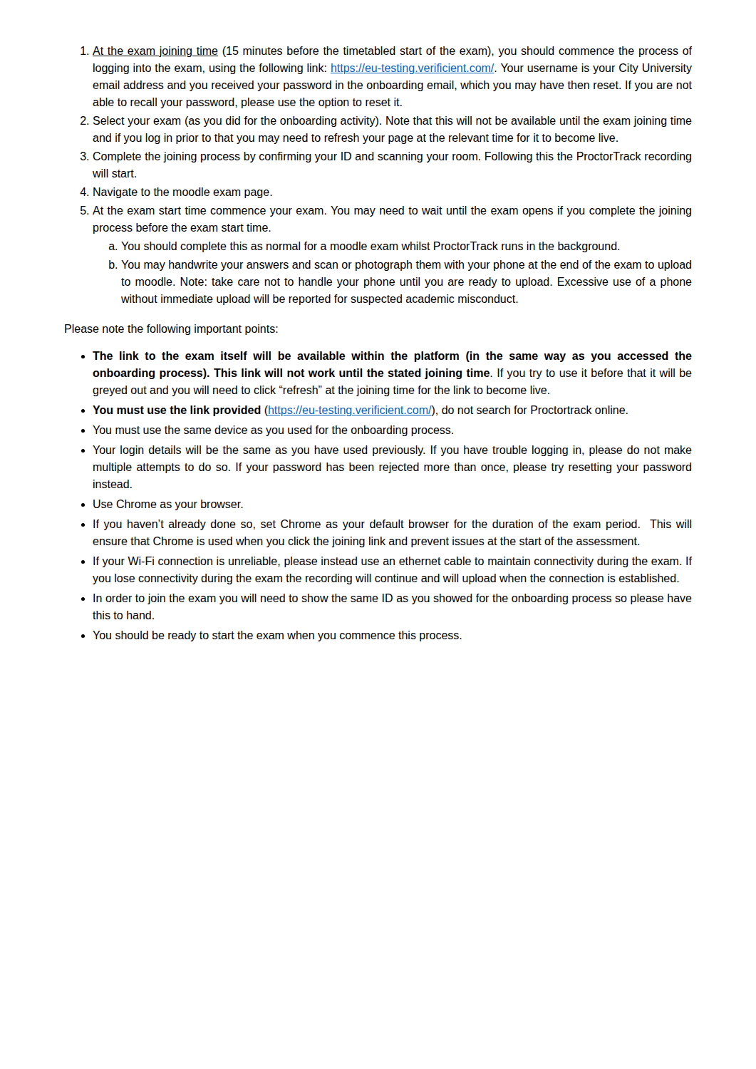At the exam joining time (15 minutes before the timetabled start of the exam), you should commence the process of logging into the exam, using the following link: https://eu-testing.verificient.com/. Your username is your City University email address and you received your password in the onboarding email, which you may have then reset. If you are not able to recall your password, please use the option to reset it.
Select your exam (as you did for the onboarding activity). Note that this will not be available until the exam joining time and if you log in prior to that you may need to refresh your page at the relevant time for it to become live.
Complete the joining process by confirming your ID and scanning your room. Following this the ProctorTrack recording will start.
Navigate to the moodle exam page.
At the exam start time commence your exam. You may need to wait until the exam opens if you complete the joining process before the exam start time.
You should complete this as normal for a moodle exam whilst ProctorTrack runs in the background.
You may handwrite your answers and scan or photograph them with your phone at the end of the exam to upload to moodle. Note: take care not to handle your phone until you are ready to upload. Excessive use of a phone without immediate upload will be reported for suspected academic misconduct.
Please note the following important points:
The link to the exam itself will be available within the platform (in the same way as you accessed the onboarding process). This link will not work until the stated joining time. If you try to use it before that it will be greyed out and you will need to click “refresh” at the joining time for the link to become live.
You must use the link provided (https://eu-testing.verificient.com/), do not search for Proctortrack online.
You must use the same device as you used for the onboarding process.
Your login details will be the same as you have used previously. If you have trouble logging in, please do not make multiple attempts to do so. If your password has been rejected more than once, please try resetting your password instead.
Use Chrome as your browser.
If you haven’t already done so, set Chrome as your default browser for the duration of the exam period. This will ensure that Chrome is used when you click the joining link and prevent issues at the start of the assessment.
If your Wi-Fi connection is unreliable, please instead use an ethernet cable to maintain connectivity during the exam. If you lose connectivity during the exam the recording will continue and will upload when the connection is established.
In order to join the exam you will need to show the same ID as you showed for the onboarding process so please have this to hand.
You should be ready to start the exam when you commence this process.